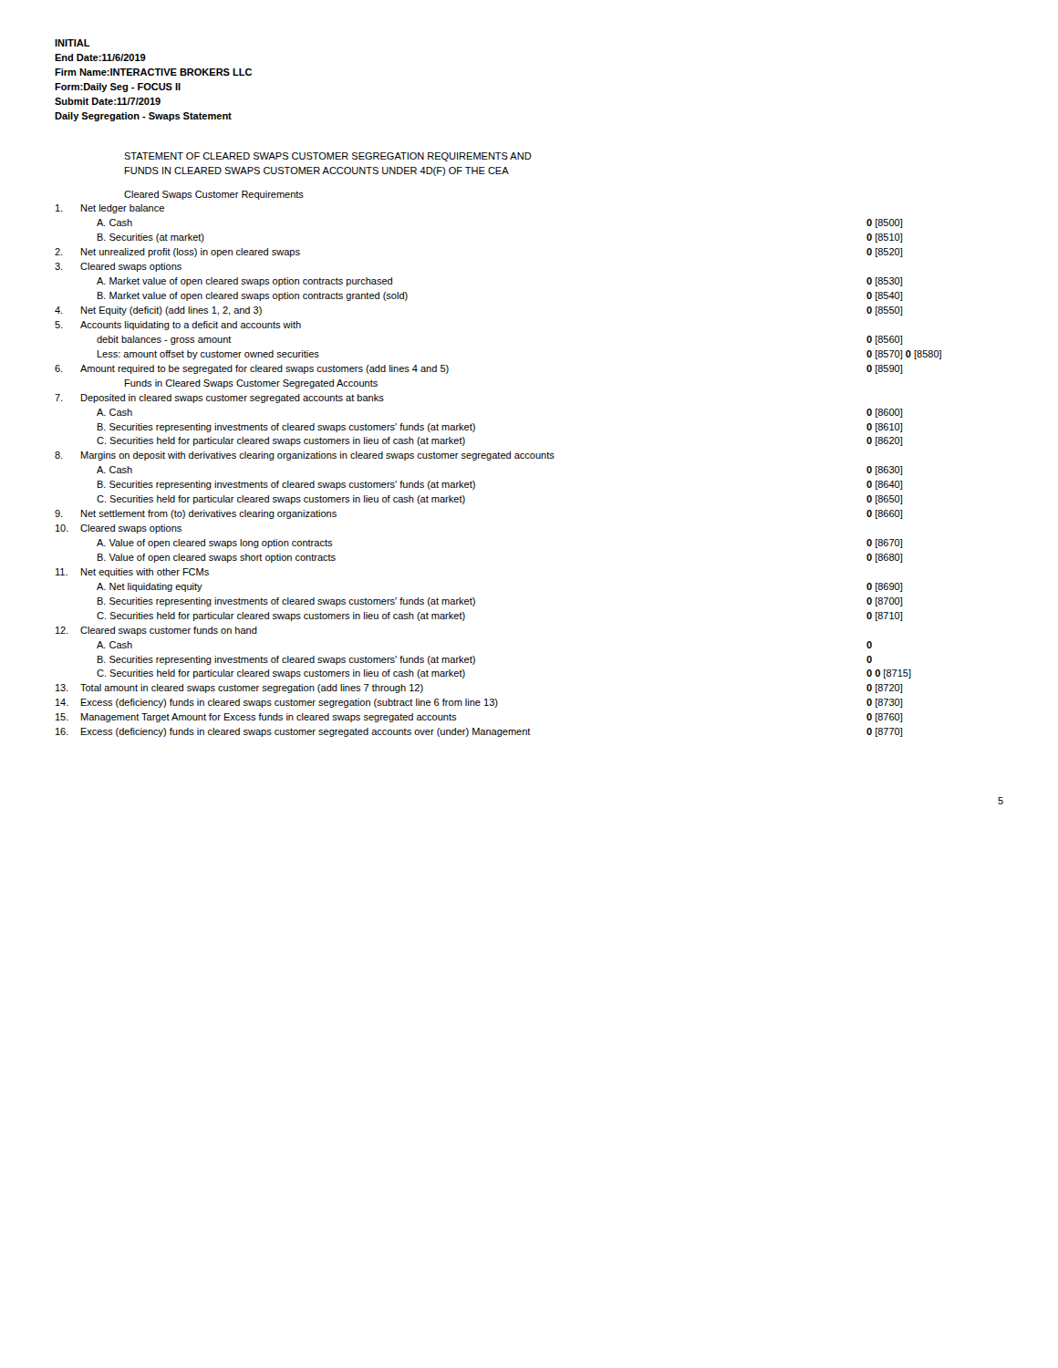INITIAL
End Date:11/6/2019
Firm Name:INTERACTIVE BROKERS LLC
Form:Daily Seg - FOCUS II
Submit Date:11/7/2019
Daily Segregation - Swaps Statement
| | STATEMENT OF CLEARED SWAPS CUSTOMER SEGREGATION REQUIREMENTS AND | |
| | FUNDS IN CLEARED SWAPS CUSTOMER ACCOUNTS UNDER 4D(F) OF THE CEA | |
| | Cleared Swaps Customer Requirements | |
| 1. | Net ledger balance | |
| | A. Cash | 0 [8500] |
| | B. Securities (at market) | 0 [8510] |
| 2. | Net unrealized profit (loss) in open cleared swaps | 0 [8520] |
| 3. | Cleared swaps options | |
| | A. Market value of open cleared swaps option contracts purchased | 0 [8530] |
| | B. Market value of open cleared swaps option contracts granted (sold) | 0 [8540] |
| 4. | Net Equity (deficit) (add lines 1, 2, and 3) | 0 [8550] |
| 5. | Accounts liquidating to a deficit and accounts with | |
| | debit balances - gross amount | 0 [8560] |
| | Less: amount offset by customer owned securities | 0 [8570] 0 [8580] |
| 6. | Amount required to be segregated for cleared swaps customers (add lines 4 and 5) | 0 [8590] |
| | Funds in Cleared Swaps Customer Segregated Accounts | |
| 7. | Deposited in cleared swaps customer segregated accounts at banks | |
| | A. Cash | 0 [8600] |
| | B. Securities representing investments of cleared swaps customers' funds (at market) | 0 [8610] |
| | C. Securities held for particular cleared swaps customers in lieu of cash (at market) | 0 [8620] |
| 8. | Margins on deposit with derivatives clearing organizations in cleared swaps customer segregated accounts | |
| | A. Cash | 0 [8630] |
| | B. Securities representing investments of cleared swaps customers' funds (at market) | 0 [8640] |
| | C. Securities held for particular cleared swaps customers in lieu of cash (at market) | 0 [8650] |
| 9. | Net settlement from (to) derivatives clearing organizations | 0 [8660] |
| 10. | Cleared swaps options | |
| | A. Value of open cleared swaps long option contracts | 0 [8670] |
| | B. Value of open cleared swaps short option contracts | 0 [8680] |
| 11. | Net equities with other FCMs | |
| | A. Net liquidating equity | 0 [8690] |
| | B. Securities representing investments of cleared swaps customers' funds (at market) | 0 [8700] |
| | C. Securities held for particular cleared swaps customers in lieu of cash (at market) | 0 [8710] |
| 12. | Cleared swaps customer funds on hand | |
| | A. Cash | 0 |
| | B. Securities representing investments of cleared swaps customers' funds (at market) | 0 |
| | C. Securities held for particular cleared swaps customers in lieu of cash (at market) | 0 0 [8715] |
| 13. | Total amount in cleared swaps customer segregation (add lines 7 through 12) | 0 [8720] |
| 14. | Excess (deficiency) funds in cleared swaps customer segregation (subtract line 6 from line 13) | 0 [8730] |
| 15. | Management Target Amount for Excess funds in cleared swaps segregated accounts | 0 [8760] |
| 16. | Excess (deficiency) funds in cleared swaps customer segregated accounts over (under) Management | 0 [8770] |
5